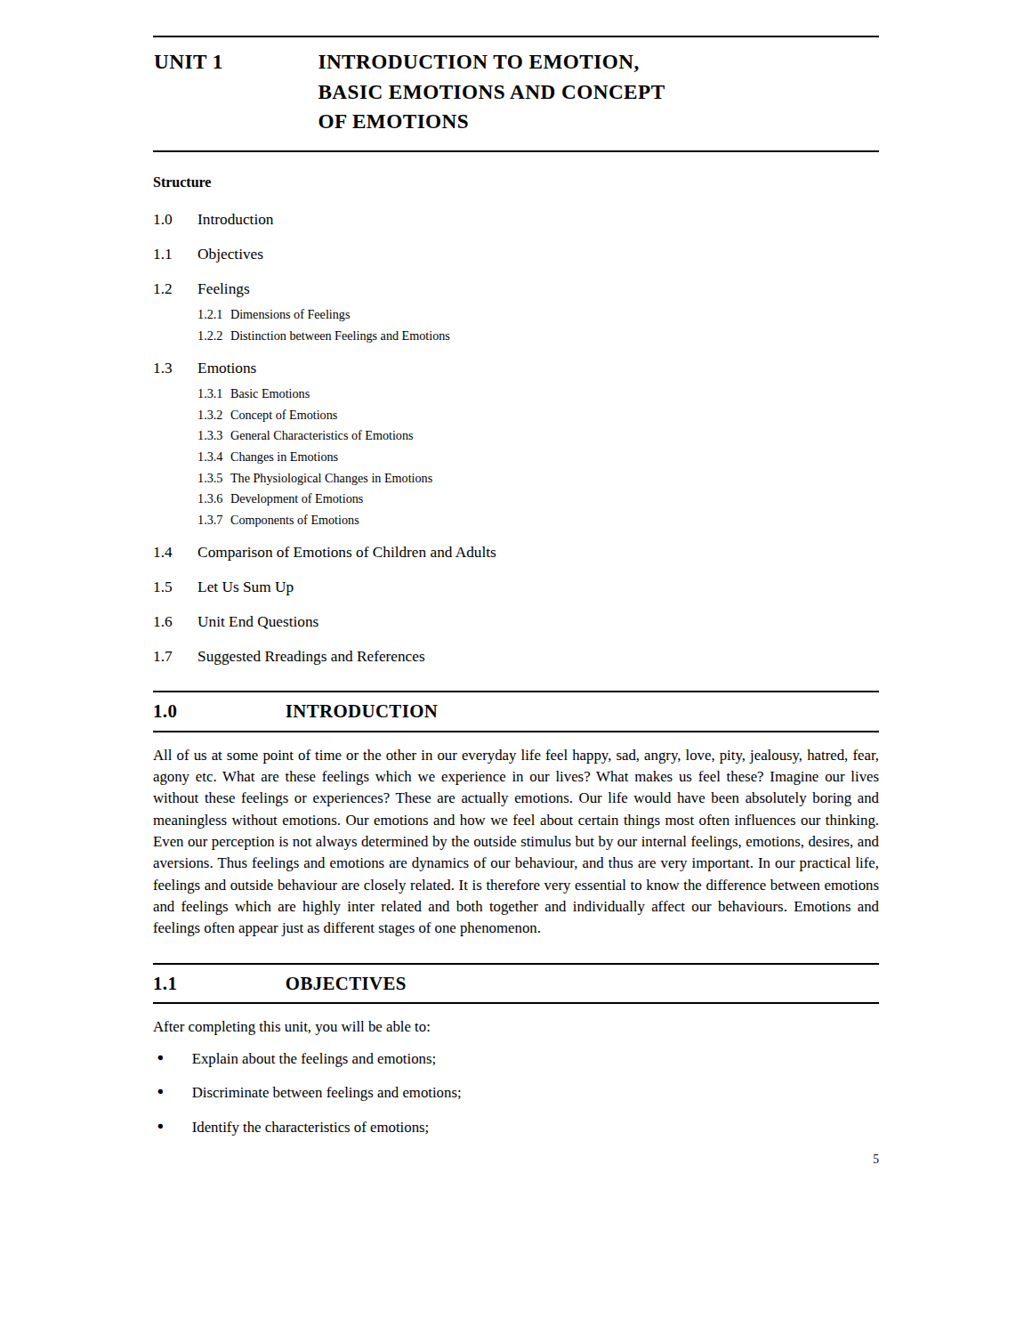| UNIT 1 | INTRODUCTION TO EMOTION, BASIC EMOTIONS AND CONCEPT OF EMOTIONS |
Structure
1.0 Introduction
1.1 Objectives
1.2 Feelings
1.2.1 Dimensions of Feelings
1.2.2 Distinction between Feelings and Emotions
1.3 Emotions
1.3.1 Basic Emotions
1.3.2 Concept of Emotions
1.3.3 General Characteristics of Emotions
1.3.4 Changes in Emotions
1.3.5 The Physiological Changes in Emotions
1.3.6 Development of Emotions
1.3.7 Components of Emotions
1.4 Comparison of Emotions of Children and Adults
1.5 Let Us Sum Up
1.6 Unit End Questions
1.7 Suggested Rreadings and References
1.0 INTRODUCTION
All of us at some point of time or the other in our everyday life feel happy, sad, angry, love, pity, jealousy, hatred, fear, agony etc. What are these feelings which we experience in our lives? What makes us feel these? Imagine our lives without these feelings or experiences? These are actually emotions. Our life would have been absolutely boring and meaningless without emotions. Our emotions and how we feel about certain things most often influences our thinking. Even our perception is not always determined by the outside stimulus but by our internal feelings, emotions, desires, and aversions. Thus feelings and emotions are dynamics of our behaviour, and thus are very important. In our practical life, feelings and outside behaviour are closely related. It is therefore very essential to know the difference between emotions and feelings which are highly inter related and both together and individually affect our behaviours. Emotions and feelings often appear just as different stages of one phenomenon.
1.1 OBJECTIVES
After completing this unit, you will be able to:
Explain about the feelings and emotions;
Discriminate between feelings and emotions;
Identify the characteristics of emotions;
5